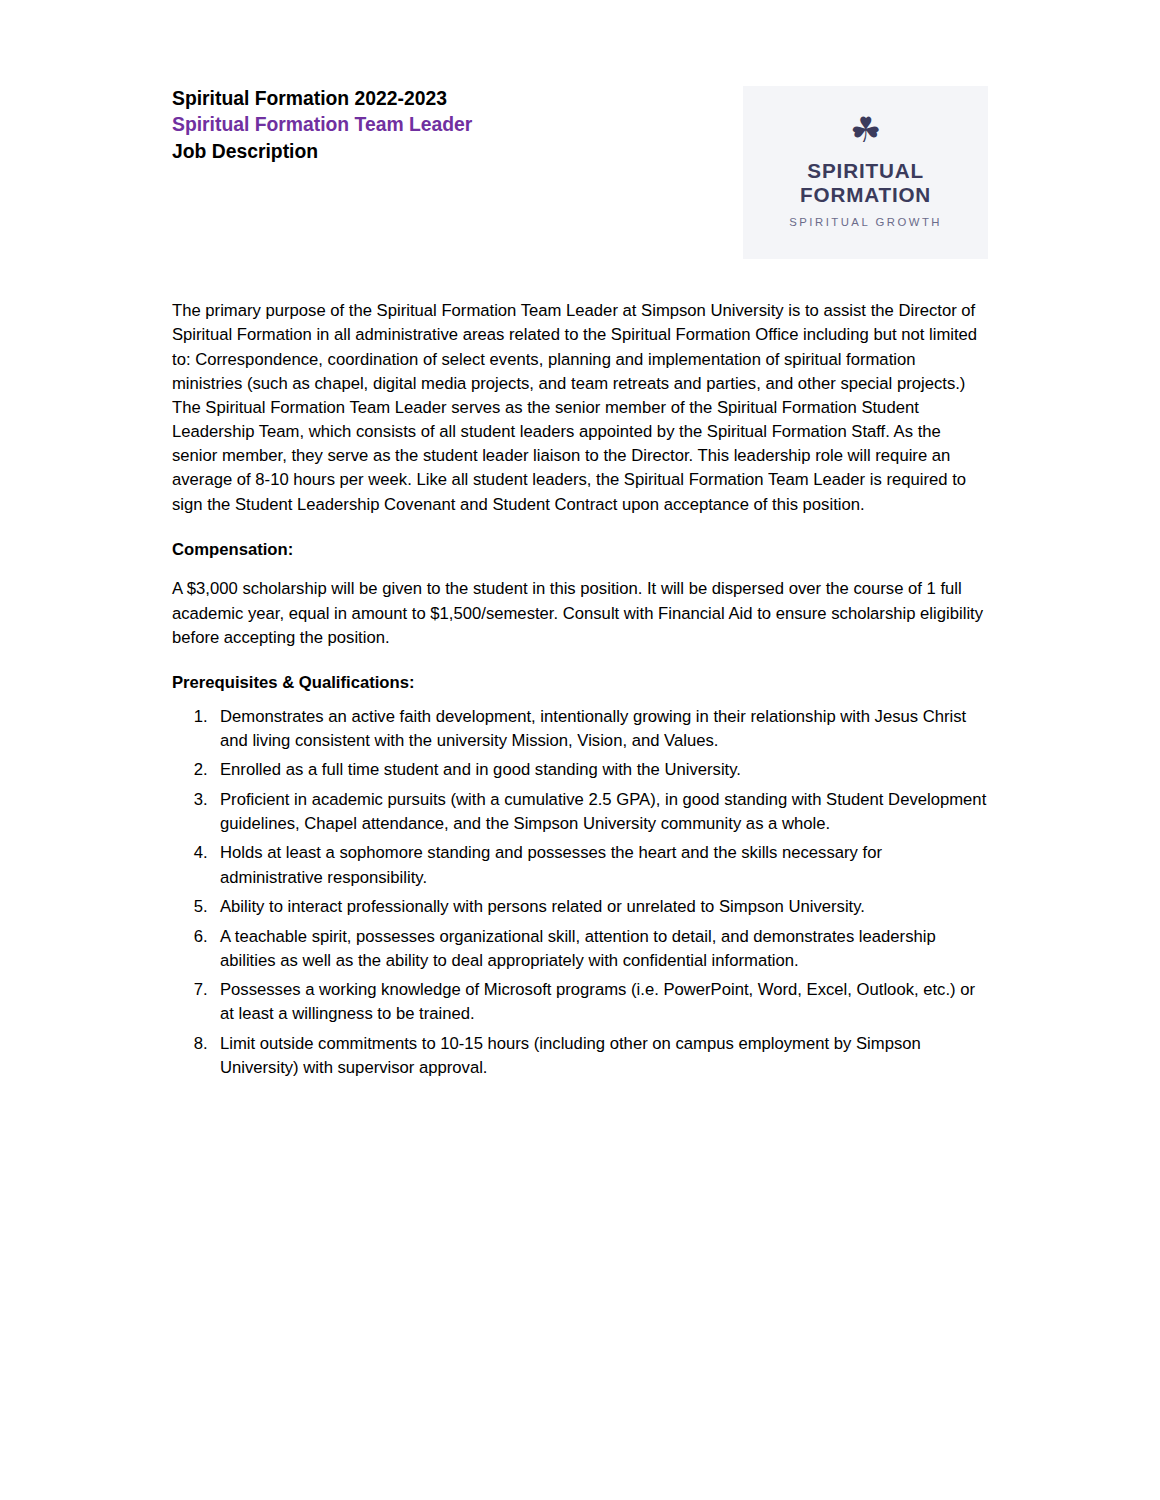☘
SPIRITUAL
FORMATION
SPIRITUAL GROWTH
Spiritual Formation 2022-2023
Spiritual Formation Team Leader
Job Description
The primary purpose of the Spiritual Formation Team Leader at Simpson University is to assist the Director of Spiritual Formation in all administrative areas related to the Spiritual Formation Office including but not limited to: Correspondence, coordination of select events, planning and implementation of spiritual formation ministries (such as chapel, digital media projects, and team retreats and parties, and other special projects.) The Spiritual Formation Team Leader serves as the senior member of the Spiritual Formation Student Leadership Team, which consists of all student leaders appointed by the Spiritual Formation Staff. As the senior member, they serve as the student leader liaison to the Director. This leadership role will require an average of 8-10 hours per week. Like all student leaders, the Spiritual Formation Team Leader is required to sign the Student Leadership Covenant and Student Contract upon acceptance of this position.
Compensation:
A $3,000 scholarship will be given to the student in this position. It will be dispersed over the course of 1 full academic year, equal in amount to $1,500/semester. Consult with Financial Aid to ensure scholarship eligibility before accepting the position.
Prerequisites & Qualifications:
Demonstrates an active faith development, intentionally growing in their relationship with Jesus Christ and living consistent with the university Mission, Vision, and Values.
Enrolled as a full time student and in good standing with the University.
Proficient in academic pursuits (with a cumulative 2.5 GPA), in good standing with Student Development guidelines, Chapel attendance, and the Simpson University community as a whole.
Holds at least a sophomore standing and possesses the heart and the skills necessary for administrative responsibility.
Ability to interact professionally with persons related or unrelated to Simpson University.
A teachable spirit, possesses organizational skill, attention to detail, and demonstrates leadership abilities as well as the ability to deal appropriately with confidential information.
Possesses a working knowledge of Microsoft programs (i.e. PowerPoint, Word, Excel, Outlook, etc.) or at least a willingness to be trained.
Limit outside commitments to 10-15 hours (including other on campus employment by Simpson University) with supervisor approval.